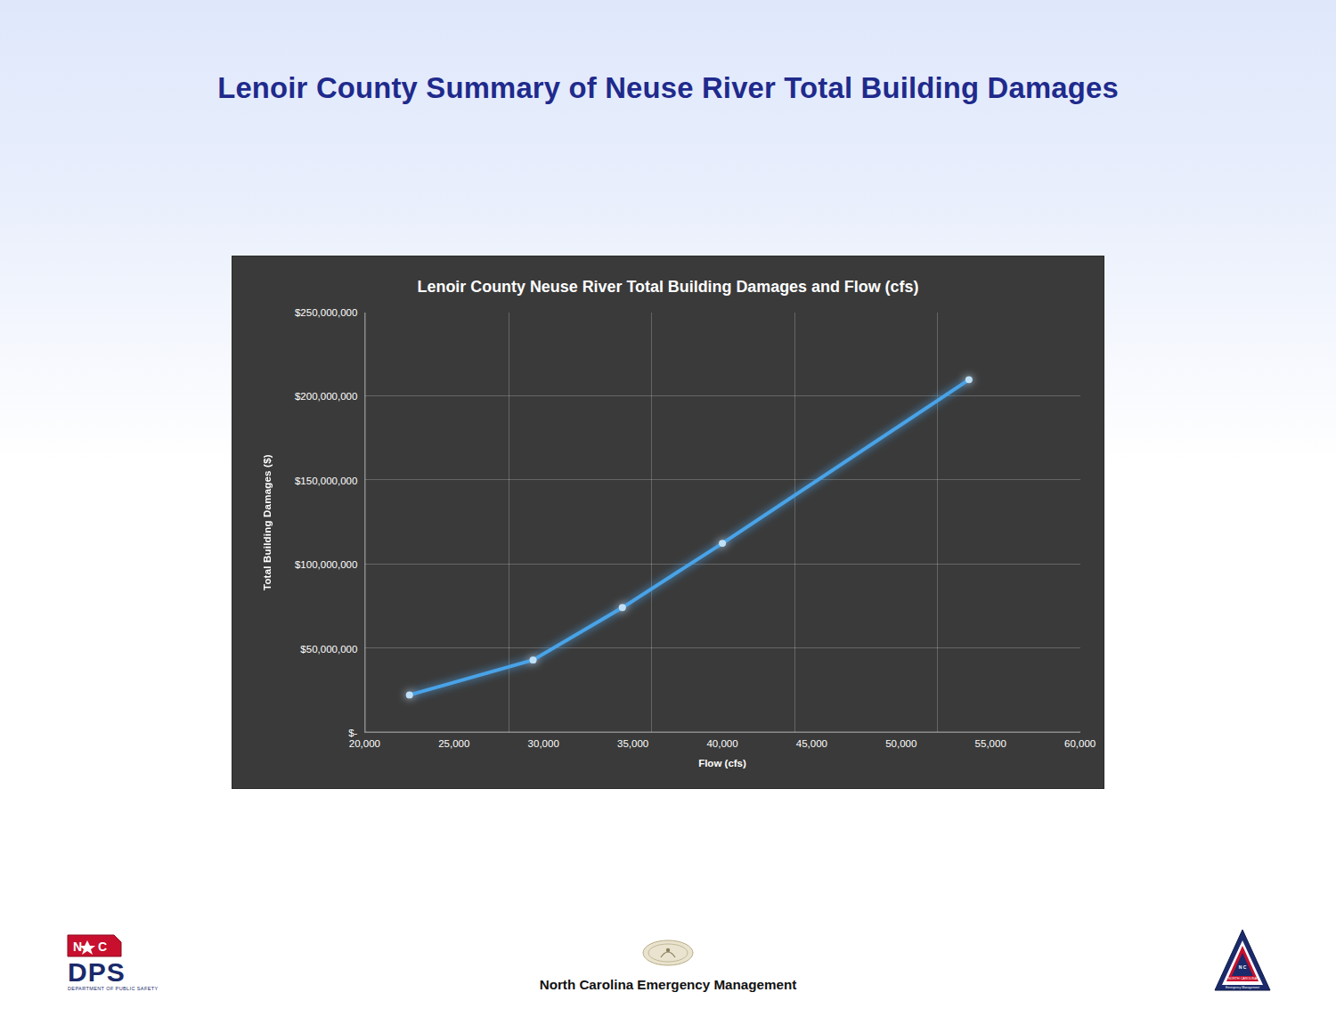Lenoir County Summary of Neuse River Total Building Damages
Lenoir County Neuse River Total Building Damages and Flow (cfs)
Total Building Damages ($)
$250,000,000 $200,000,000 $150,000,000 $100,000,000 $50,000,000 $-
20,000 25,000 30,000 35,000 40,000 45,000 50,000 55,000 60,000
Flow (cfs)
N C DPS DEPARTMENT OF PUBLIC SAFETY
North Carolina Emergency Management
N C NORTH CAROLINA Emergency Management